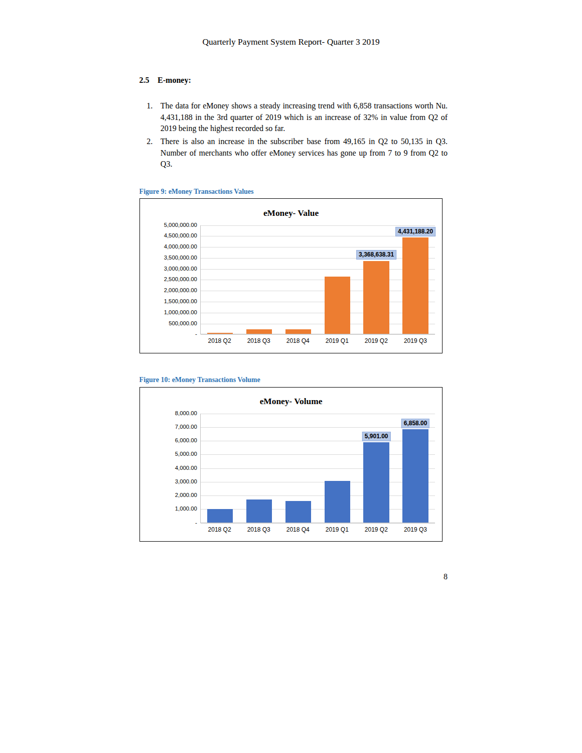Quarterly Payment System Report- Quarter 3 2019
2.5 E-money:
The data for eMoney shows a steady increasing trend with 6,858 transactions worth Nu. 4,431,188 in the 3rd quarter of 2019 which is an increase of 32% in value from Q2 of 2019 being the highest recorded so far.
There is also an increase in the subscriber base from 49,165 in Q2 to 50,135 in Q3. Number of merchants who offer eMoney services has gone up from 7 to 9 from Q2 to Q3.
Figure 9: eMoney Transactions Values
eMoney- Value
5,000,000.00
4,500,000.00
4,000,000.00
3,500,000.00
3,000,000.00
2,500,000.00
2,000,000.00
1,500,000.00
1,000,000.00
500,000.00
-
3,368,638.31
4,431,188.20
2018 Q2 2018 Q3 2018 Q4 2019 Q1 2019 Q2 2019 Q3
Figure 10: eMoney Transactions Volume
eMoney- Volume
8,000.00
7,000.00
6,000.00
5,000.00
4,000.00
3,000.00
2,000.00
1,000.00
-
5,901.00
6,858.00
2018 Q2 2018 Q3 2018 Q4 2019 Q1 2019 Q2 2019 Q3
8